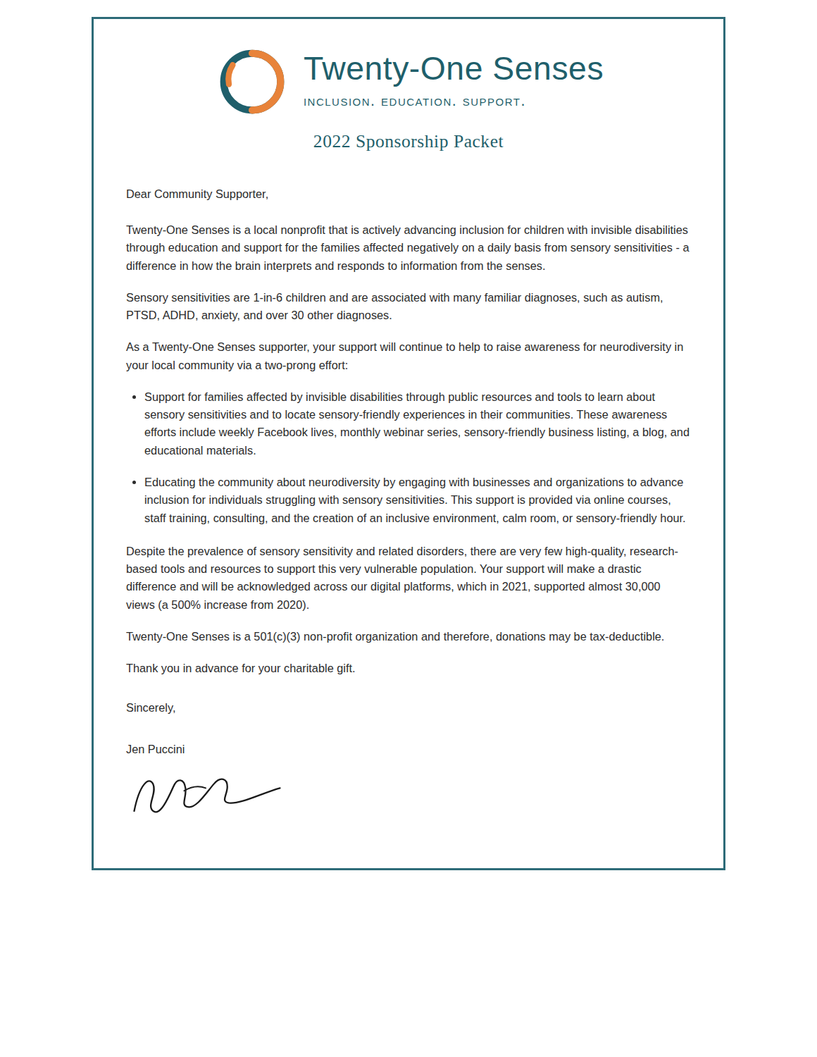Twenty-One Senses
Inclusion. Education. Support.
2022 Sponsorship Packet
Dear Community Supporter,
Twenty-One Senses is a local nonprofit that is actively advancing inclusion for children with invisible disabilities through education and support for the families affected negatively on a daily basis from sensory sensitivities - a difference in how the brain interprets and responds to information from the senses.
Sensory sensitivities are 1-in-6 children and are associated with many familiar diagnoses, such as autism, PTSD, ADHD, anxiety, and over 30 other diagnoses.
As a Twenty-One Senses supporter, your support will continue to help to raise awareness for neurodiversity in your local community via a two-prong effort:
Support for families affected by invisible disabilities through public resources and tools to learn about sensory sensitivities and to locate sensory-friendly experiences in their communities. These awareness efforts include weekly Facebook lives, monthly webinar series, sensory-friendly business listing, a blog, and educational materials.
Educating the community about neurodiversity by engaging with businesses and organizations to advance inclusion for individuals struggling with sensory sensitivities. This support is provided via online courses, staff training, consulting, and the creation of an inclusive environment, calm room, or sensory-friendly hour.
Despite the prevalence of sensory sensitivity and related disorders, there are very few high-quality, research-based tools and resources to support this very vulnerable population. Your support will make a drastic difference and will be acknowledged across our digital platforms, which in 2021, supported almost 30,000 views (a 500% increase from 2020).
Twenty-One Senses is a 501(c)(3) non-profit organization and therefore, donations may be tax-deductible.
Thank you in advance for your charitable gift.
Sincerely,
Jen Puccini